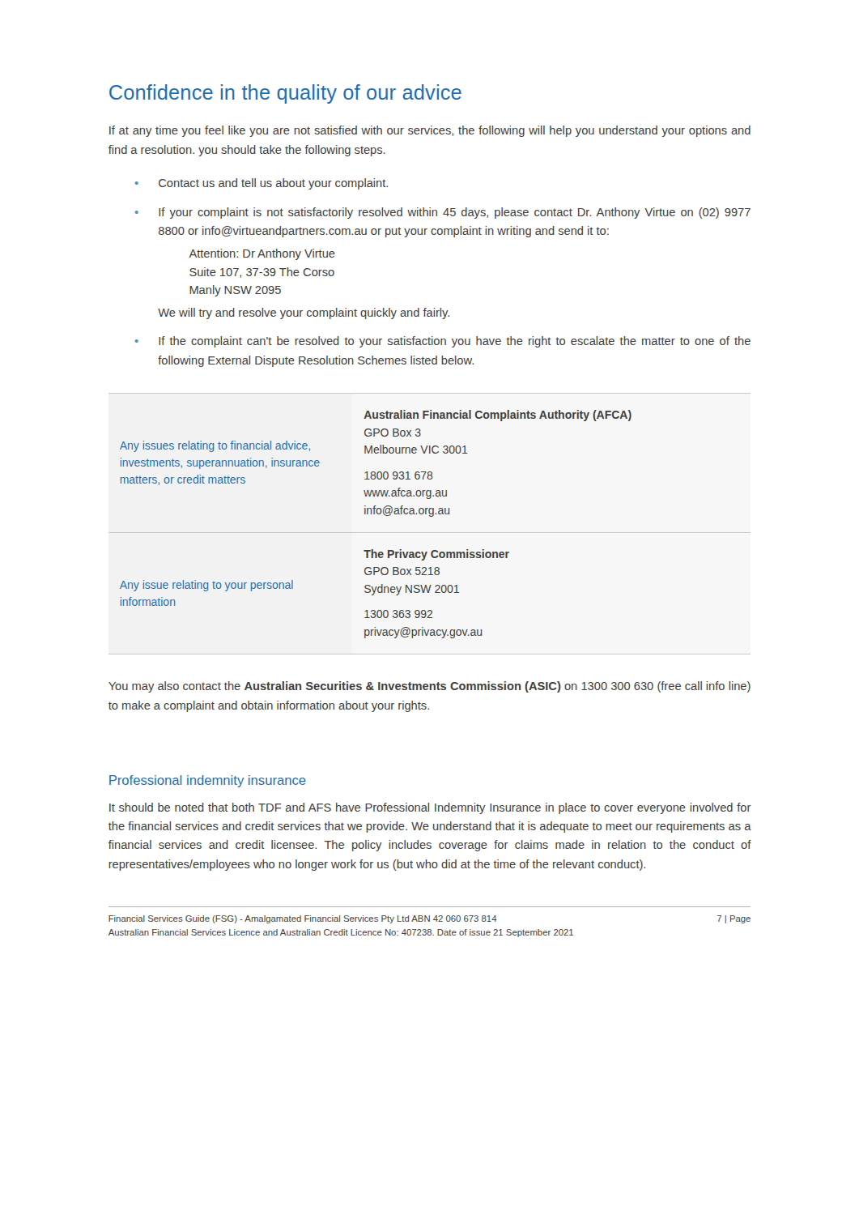Confidence in the quality of our advice
If at any time you feel like you are not satisfied with our services, the following will help you understand your options and find a resolution. you should take the following steps.
Contact us and tell us about your complaint.
If your complaint is not satisfactorily resolved within 45 days, please contact Dr. Anthony Virtue on (02) 9977 8800 or info@virtueandpartners.com.au or put your complaint in writing and send it to:
Attention: Dr Anthony Virtue
Suite 107, 37-39 The Corso
Manly NSW 2095
We will try and resolve your complaint quickly and fairly.
If the complaint can't be resolved to your satisfaction you have the right to escalate the matter to one of the following External Dispute Resolution Schemes listed below.
| Any issues relating to financial advice, investments, superannuation, insurance matters, or credit matters | Australian Financial Complaints Authority (AFCA) GPO Box 3 Melbourne VIC 3001 1800 931 678 www.afca.org.au info@afca.org.au |
| Any issue relating to your personal information | The Privacy Commissioner GPO Box 5218 Sydney NSW 2001 1300 363 992 privacy@privacy.gov.au |
You may also contact the Australian Securities & Investments Commission (ASIC) on 1300 300 630 (free call info line) to make a complaint and obtain information about your rights.
Professional indemnity insurance
It should be noted that both TDF and AFS have Professional Indemnity Insurance in place to cover everyone involved for the financial services and credit services that we provide. We understand that it is adequate to meet our requirements as a financial services and credit licensee. The policy includes coverage for claims made in relation to the conduct of representatives/employees who no longer work for us (but who did at the time of the relevant conduct).
Financial Services Guide (FSG) - Amalgamated Financial Services Pty Ltd ABN 42 060 673 814
Australian Financial Services Licence and Australian Credit Licence No: 407238. Date of issue 21 September 2021
7 | Page